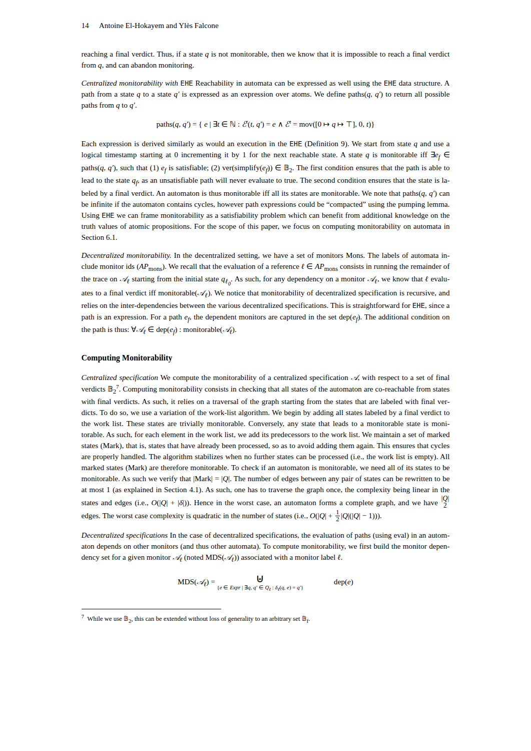14 Antoine El-Hokayem and Ylès Falcone
reaching a final verdict. Thus, if a state q is not monitorable, then we know that it is impossible to reach a final verdict from q, and can abandon monitoring.
Centralized monitorability with EHE Reachability in automata can be expressed as well using the EHE data structure. A path from a state q to a state q′ is expressed as an expression over atoms. We define paths(q, q′) to return all possible paths from q to q′.
paths(q, q′) = { e | ∃t ∈ ℕ : ℰt(t, q′) = e ∧ ℰt = mov([0 ↦ q ↦ ⊤], 0, t)}
Each expression is derived similarly as would an execution in the EHE (Definition 9). We start from state q and use a logical timestamp starting at 0 incrementing it by 1 for the next reachable state. A state q is monitorable iff ∃ef ∈ paths(q, q′), such that (1) ef is satisfiable; (2) ver(simplify(ef)) ∈ 𝔹2. The first condition ensures that the path is able to lead to the state qf, as an unsatisfiable path will never evaluate to true. The second condition ensures that the state is labeled by a final verdict. An automaton is thus monitorable iff all its states are monitorable. We note that paths(q, q′) can be infinite if the automaton contains cycles, however path expressions could be “compacted” using the pumping lemma. Using EHE we can frame monitorability as a satisfiability problem which can benefit from additional knowledge on the truth values of atomic propositions. For the scope of this paper, we focus on computing monitorability on automata in Section 6.1.
Decentralized monitorability. In the decentralized setting, we have a set of monitors Mons. The labels of automata include monitor ids (APmons). We recall that the evaluation of a reference ℓ ∈ APmons consists in running the remainder of the trace on 𝒜ℓ starting from the initial state qℓ0. As such, for any dependency on a monitor 𝒜ℓ, we know that ℓ evaluates to a final verdict iff monitorable(𝒜ℓ). We notice that monitorability of decentralized specification is recursive, and relies on the inter-dependencies between the various decentralized specifications. This is straightforward for EHE, since a path is an expression. For a path ef, the dependent monitors are captured in the set dep(ef). The additional condition on the path is thus: ∀𝒜ℓ ∈ dep(ef) : monitorable(𝒜ℓ).
Computing Monitorability
Centralized specification We compute the monitorability of a centralized specification 𝒜, with respect to a set of final verdicts 𝔹27. Computing monitorability consists in checking that all states of the automaton are co-reachable from states with final verdicts. As such, it relies on a traversal of the graph starting from the states that are labeled with final verdicts. To do so, we use a variation of the work-list algorithm. We begin by adding all states labeled by a final verdict to the work list. These states are trivially monitorable. Conversely, any state that leads to a monitorable state is monitorable. As such, for each element in the work list, we add its predecessors to the work list. We maintain a set of marked states (Mark), that is, states that have already been processed, so as to avoid adding them again. This ensures that cycles are properly handled. The algorithm stabilizes when no further states can be processed (i.e., the work list is empty). All marked states (Mark) are therefore monitorable. To check if an automaton is monitorable, we need all of its states to be monitorable. As such we verify that |Mark| = |Q|. The number of edges between any pair of states can be rewritten to be at most 1 (as explained in Section 4.1). As such, one has to traverse the graph once, the complexity being linear in the states and edges (i.e., O(|Q| + |δ|)). Hence in the worst case, an automaton forms a complete graph, and we have |Q|2 edges. The worst case complexity is quadratic in the number of states (i.e., O(|Q| + 12|Q|(|Q| − 1))).
Decentralized specifications In the case of decentralized specifications, the evaluation of paths (using eval) in an automaton depends on other monitors (and thus other automata). To compute monitorability, we first build the monitor dependency set for a given monitor 𝒜ℓ (noted MDS(𝒜ℓ)) associated with a monitor label ℓ.
MDS(𝒜ℓ) = ⊎{e ∈ Expr | ∃q, q′ ∈ Qℓ : δℓ(q, e) = q′} dep(e)
7 While we use 𝔹2, this can be extended without loss of generality to an arbitrary set 𝔹f.